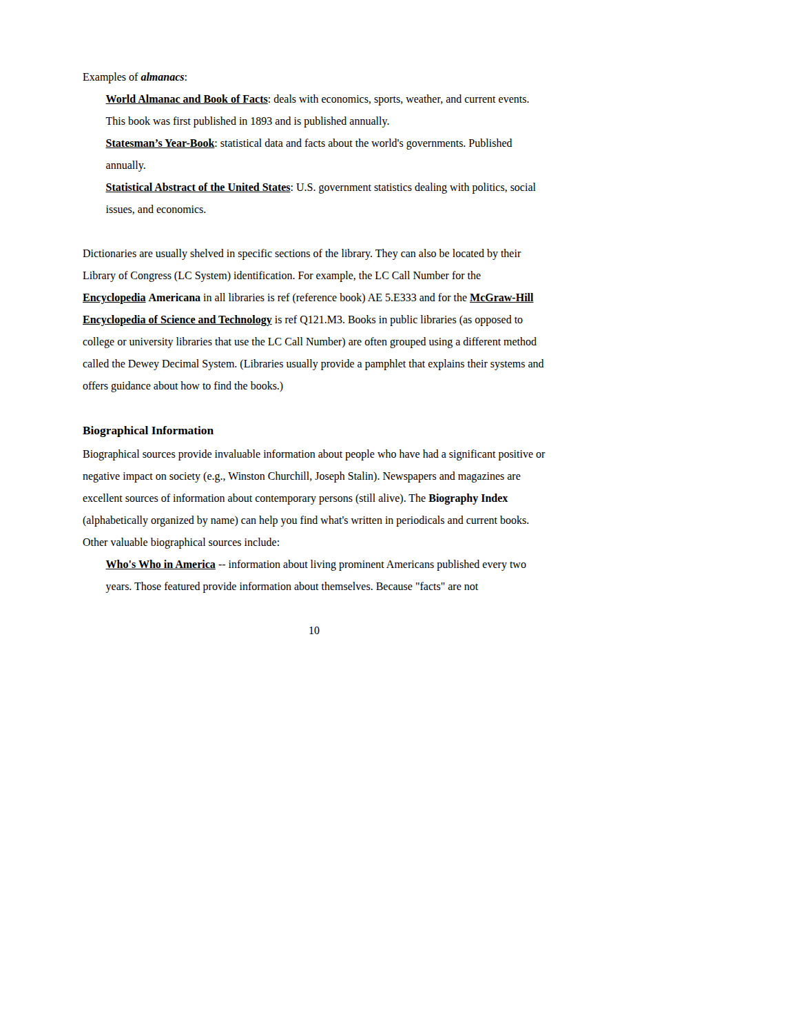Examples of almanacs:
World Almanac and Book of Facts: deals with economics, sports, weather, and current events. This book was first published in 1893 and is published annually.
Statesman’s Year-Book: statistical data and facts about the world's governments. Published annually.
Statistical Abstract of the United States: U.S. government statistics dealing with politics, social issues, and economics.
Dictionaries are usually shelved in specific sections of the library. They can also be located by their Library of Congress (LC System) identification. For example, the LC Call Number for the Encyclopedia Americana in all libraries is ref (reference book) AE 5.E333 and for the McGraw-Hill Encyclopedia of Science and Technology is ref Q121.M3. Books in public libraries (as opposed to college or university libraries that use the LC Call Number) are often grouped using a different method called the Dewey Decimal System. (Libraries usually provide a pamphlet that explains their systems and offers guidance about how to find the books.)
Biographical Information
Biographical sources provide invaluable information about people who have had a significant positive or negative impact on society (e.g., Winston Churchill, Joseph Stalin). Newspapers and magazines are excellent sources of information about contemporary persons (still alive). The Biography Index (alphabetically organized by name) can help you find what's written in periodicals and current books. Other valuable biographical sources include:
Who's Who in America -- information about living prominent Americans published every two years. Those featured provide information about themselves. Because "facts" are not
10